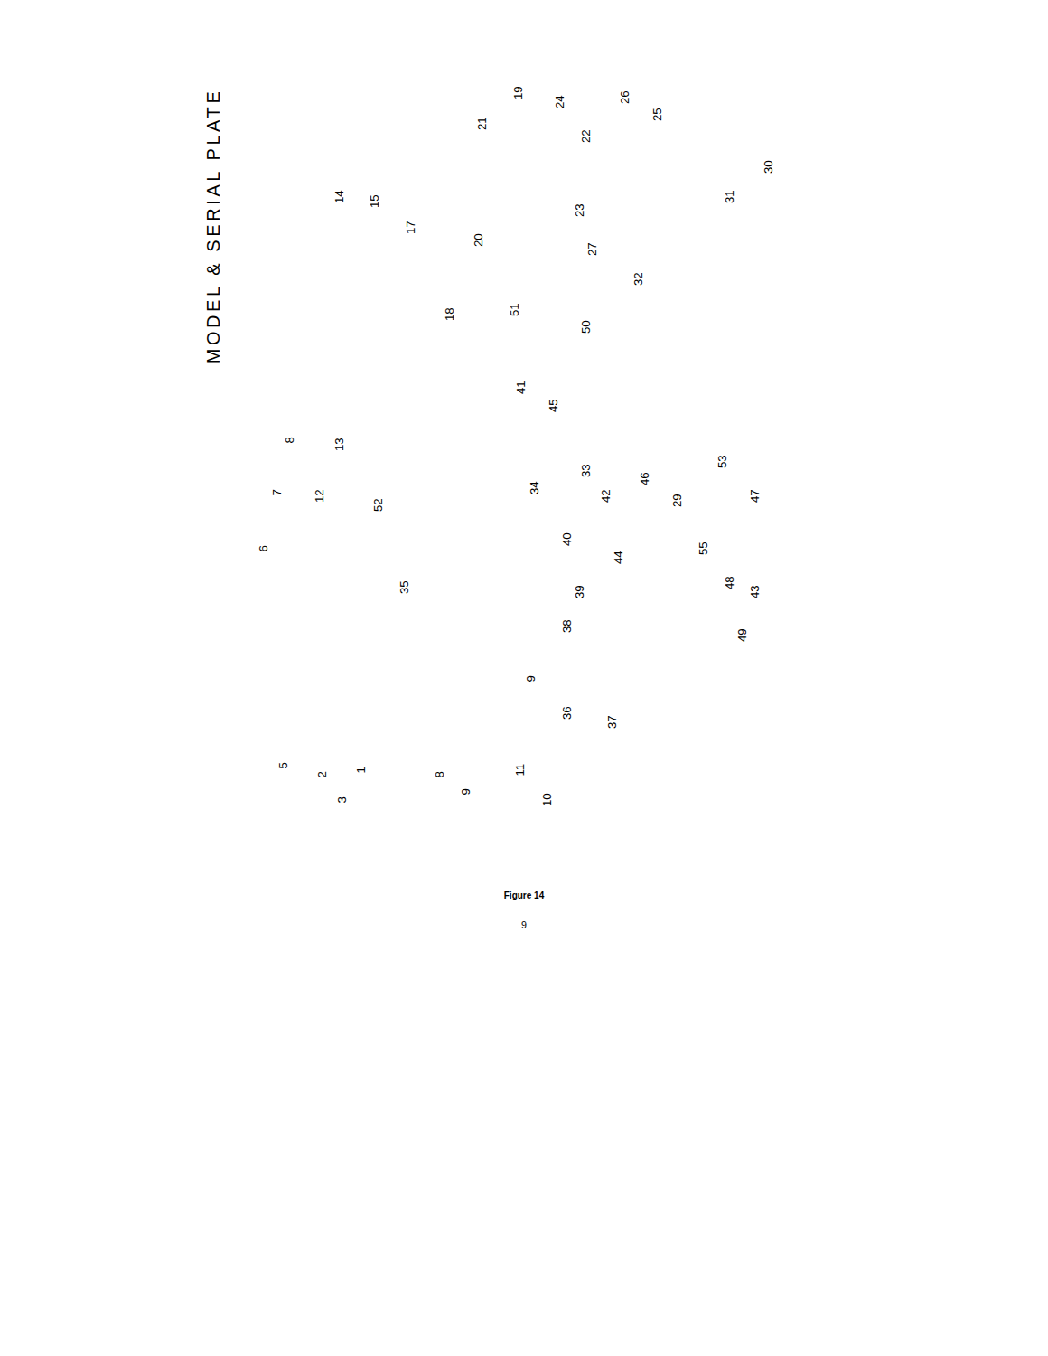MODEL & SERIAL PLATE
19 24 26 25 21 22 30 23 31 14 15 20 17 27 32 18 51 50 41 45 8 13 7 12 52 6 34 33 42 46 29 53 47 40 44 55 35 39 48 43 38 49 9 36 37 5 2 1 3 8 9 11 10
Figure 14
9